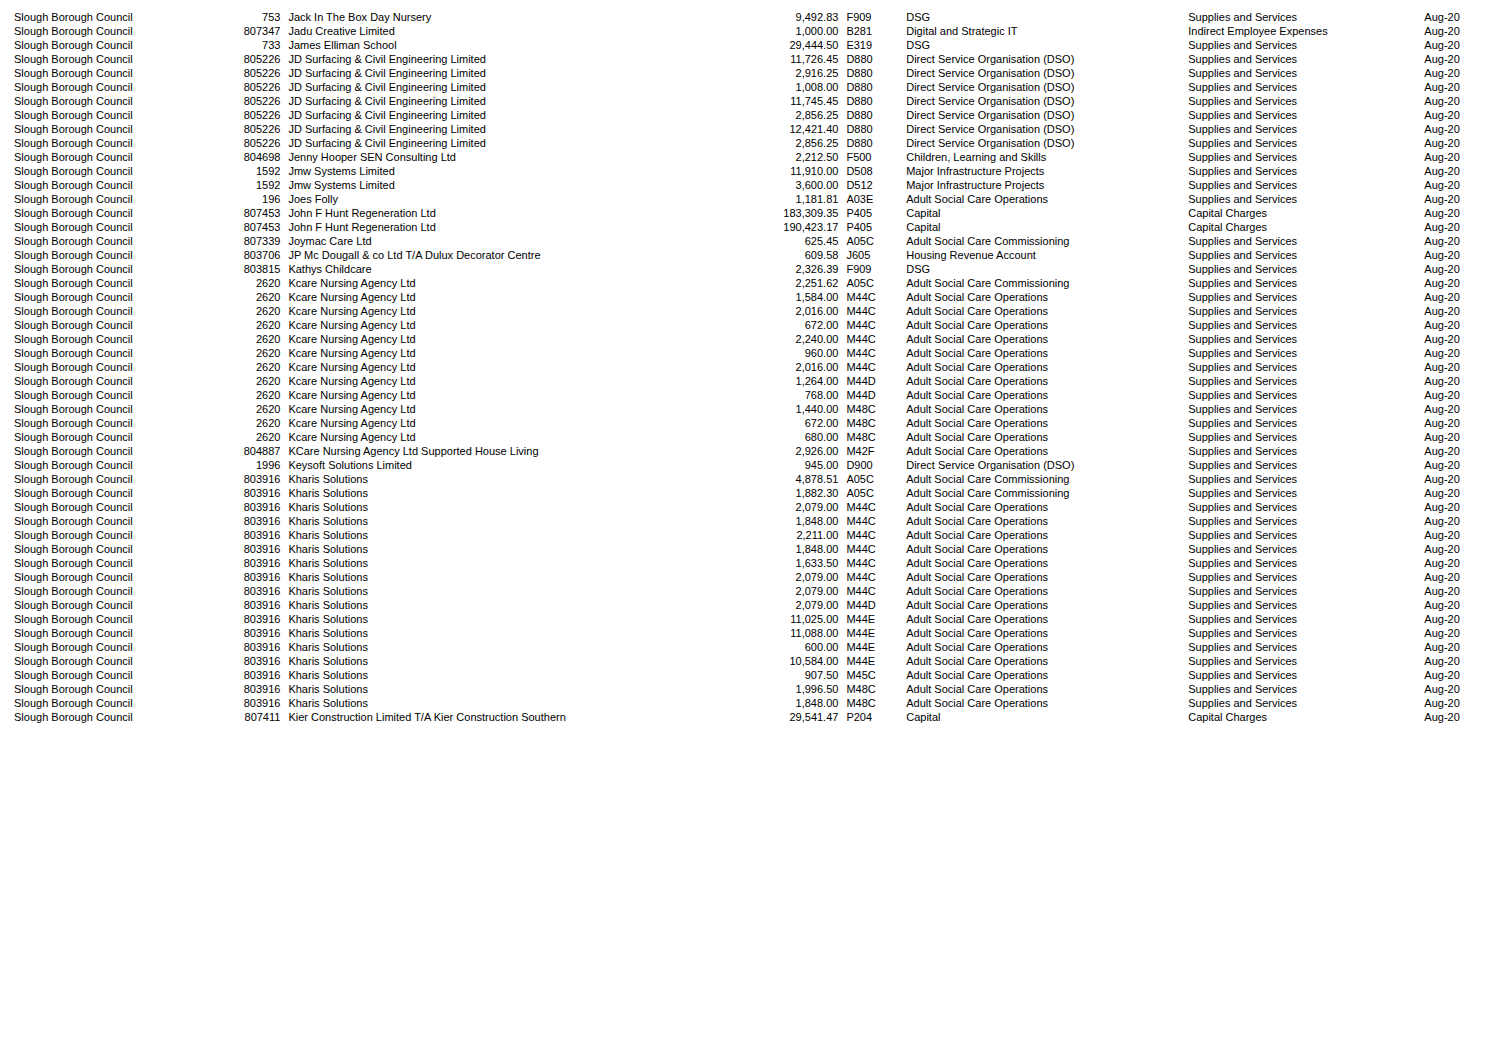| Slough Borough Council | 753 | Jack In The Box Day Nursery | 9,492.83 | F909 | DSG | Supplies and Services | Aug-20 |
| Slough Borough Council | 807347 | Jadu Creative Limited | 1,000.00 | B281 | Digital and Strategic IT | Indirect Employee Expenses | Aug-20 |
| Slough Borough Council | 733 | James Elliman School | 29,444.50 | E319 | DSG | Supplies and Services | Aug-20 |
| Slough Borough Council | 805226 | JD Surfacing & Civil Engineering Limited | 11,726.45 | D880 | Direct Service Organisation (DSO) | Supplies and Services | Aug-20 |
| Slough Borough Council | 805226 | JD Surfacing & Civil Engineering Limited | 2,916.25 | D880 | Direct Service Organisation (DSO) | Supplies and Services | Aug-20 |
| Slough Borough Council | 805226 | JD Surfacing & Civil Engineering Limited | 1,008.00 | D880 | Direct Service Organisation (DSO) | Supplies and Services | Aug-20 |
| Slough Borough Council | 805226 | JD Surfacing & Civil Engineering Limited | 11,745.45 | D880 | Direct Service Organisation (DSO) | Supplies and Services | Aug-20 |
| Slough Borough Council | 805226 | JD Surfacing & Civil Engineering Limited | 2,856.25 | D880 | Direct Service Organisation (DSO) | Supplies and Services | Aug-20 |
| Slough Borough Council | 805226 | JD Surfacing & Civil Engineering Limited | 12,421.40 | D880 | Direct Service Organisation (DSO) | Supplies and Services | Aug-20 |
| Slough Borough Council | 805226 | JD Surfacing & Civil Engineering Limited | 2,856.25 | D880 | Direct Service Organisation (DSO) | Supplies and Services | Aug-20 |
| Slough Borough Council | 804698 | Jenny Hooper SEN Consulting Ltd | 2,212.50 | F500 | Children, Learning and Skills | Supplies and Services | Aug-20 |
| Slough Borough Council | 1592 | Jmw Systems Limited | 11,910.00 | D508 | Major Infrastructure Projects | Supplies and Services | Aug-20 |
| Slough Borough Council | 1592 | Jmw Systems Limited | 3,600.00 | D512 | Major Infrastructure Projects | Supplies and Services | Aug-20 |
| Slough Borough Council | 196 | Joes Folly | 1,181.81 | A03E | Adult Social Care Operations | Supplies and Services | Aug-20 |
| Slough Borough Council | 807453 | John F Hunt Regeneration Ltd | 183,309.35 | P405 | Capital | Capital Charges | Aug-20 |
| Slough Borough Council | 807453 | John F Hunt Regeneration Ltd | 190,423.17 | P405 | Capital | Capital Charges | Aug-20 |
| Slough Borough Council | 807339 | Joymac Care Ltd | 625.45 | A05C | Adult Social Care Commissioning | Supplies and Services | Aug-20 |
| Slough Borough Council | 803706 | JP Mc Dougall & co Ltd T/A Dulux Decorator Centre | 609.58 | J605 | Housing Revenue Account | Supplies and Services | Aug-20 |
| Slough Borough Council | 803815 | Kathys Childcare | 2,326.39 | F909 | DSG | Supplies and Services | Aug-20 |
| Slough Borough Council | 2620 | Kcare Nursing Agency Ltd | 2,251.62 | A05C | Adult Social Care Commissioning | Supplies and Services | Aug-20 |
| Slough Borough Council | 2620 | Kcare Nursing Agency Ltd | 1,584.00 | M44C | Adult Social Care Operations | Supplies and Services | Aug-20 |
| Slough Borough Council | 2620 | Kcare Nursing Agency Ltd | 2,016.00 | M44C | Adult Social Care Operations | Supplies and Services | Aug-20 |
| Slough Borough Council | 2620 | Kcare Nursing Agency Ltd | 672.00 | M44C | Adult Social Care Operations | Supplies and Services | Aug-20 |
| Slough Borough Council | 2620 | Kcare Nursing Agency Ltd | 2,240.00 | M44C | Adult Social Care Operations | Supplies and Services | Aug-20 |
| Slough Borough Council | 2620 | Kcare Nursing Agency Ltd | 960.00 | M44C | Adult Social Care Operations | Supplies and Services | Aug-20 |
| Slough Borough Council | 2620 | Kcare Nursing Agency Ltd | 2,016.00 | M44C | Adult Social Care Operations | Supplies and Services | Aug-20 |
| Slough Borough Council | 2620 | Kcare Nursing Agency Ltd | 1,264.00 | M44D | Adult Social Care Operations | Supplies and Services | Aug-20 |
| Slough Borough Council | 2620 | Kcare Nursing Agency Ltd | 768.00 | M44D | Adult Social Care Operations | Supplies and Services | Aug-20 |
| Slough Borough Council | 2620 | Kcare Nursing Agency Ltd | 1,440.00 | M48C | Adult Social Care Operations | Supplies and Services | Aug-20 |
| Slough Borough Council | 2620 | Kcare Nursing Agency Ltd | 672.00 | M48C | Adult Social Care Operations | Supplies and Services | Aug-20 |
| Slough Borough Council | 2620 | Kcare Nursing Agency Ltd | 680.00 | M48C | Adult Social Care Operations | Supplies and Services | Aug-20 |
| Slough Borough Council | 804887 | KCare Nursing Agency Ltd Supported House Living | 2,926.00 | M42F | Adult Social Care Operations | Supplies and Services | Aug-20 |
| Slough Borough Council | 1996 | Keysoft Solutions Limited | 945.00 | D900 | Direct Service Organisation (DSO) | Supplies and Services | Aug-20 |
| Slough Borough Council | 803916 | Kharis Solutions | 4,878.51 | A05C | Adult Social Care Commissioning | Supplies and Services | Aug-20 |
| Slough Borough Council | 803916 | Kharis Solutions | 1,882.30 | A05C | Adult Social Care Commissioning | Supplies and Services | Aug-20 |
| Slough Borough Council | 803916 | Kharis Solutions | 2,079.00 | M44C | Adult Social Care Operations | Supplies and Services | Aug-20 |
| Slough Borough Council | 803916 | Kharis Solutions | 1,848.00 | M44C | Adult Social Care Operations | Supplies and Services | Aug-20 |
| Slough Borough Council | 803916 | Kharis Solutions | 2,211.00 | M44C | Adult Social Care Operations | Supplies and Services | Aug-20 |
| Slough Borough Council | 803916 | Kharis Solutions | 1,848.00 | M44C | Adult Social Care Operations | Supplies and Services | Aug-20 |
| Slough Borough Council | 803916 | Kharis Solutions | 1,633.50 | M44C | Adult Social Care Operations | Supplies and Services | Aug-20 |
| Slough Borough Council | 803916 | Kharis Solutions | 2,079.00 | M44C | Adult Social Care Operations | Supplies and Services | Aug-20 |
| Slough Borough Council | 803916 | Kharis Solutions | 2,079.00 | M44C | Adult Social Care Operations | Supplies and Services | Aug-20 |
| Slough Borough Council | 803916 | Kharis Solutions | 2,079.00 | M44D | Adult Social Care Operations | Supplies and Services | Aug-20 |
| Slough Borough Council | 803916 | Kharis Solutions | 11,025.00 | M44E | Adult Social Care Operations | Supplies and Services | Aug-20 |
| Slough Borough Council | 803916 | Kharis Solutions | 11,088.00 | M44E | Adult Social Care Operations | Supplies and Services | Aug-20 |
| Slough Borough Council | 803916 | Kharis Solutions | 600.00 | M44E | Adult Social Care Operations | Supplies and Services | Aug-20 |
| Slough Borough Council | 803916 | Kharis Solutions | 10,584.00 | M44E | Adult Social Care Operations | Supplies and Services | Aug-20 |
| Slough Borough Council | 803916 | Kharis Solutions | 907.50 | M45C | Adult Social Care Operations | Supplies and Services | Aug-20 |
| Slough Borough Council | 803916 | Kharis Solutions | 1,996.50 | M48C | Adult Social Care Operations | Supplies and Services | Aug-20 |
| Slough Borough Council | 803916 | Kharis Solutions | 1,848.00 | M48C | Adult Social Care Operations | Supplies and Services | Aug-20 |
| Slough Borough Council | 807411 | Kier Construction Limited T/A Kier Construction Southern | 29,541.47 | P204 | Capital | Capital Charges | Aug-20 |